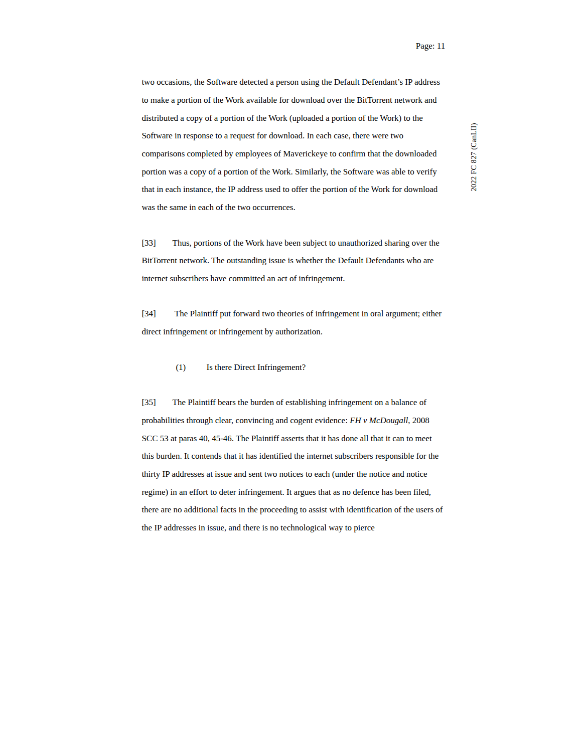Page: 11
2022 FC 827 (CanLII)
two occasions, the Software detected a person using the Default Defendant’s IP address to make a portion of the Work available for download over the BitTorrent network and distributed a copy of a portion of the Work (uploaded a portion of the Work) to the Software in response to a request for download. In each case, there were two comparisons completed by employees of Maverickeye to confirm that the downloaded portion was a copy of a portion of the Work. Similarly, the Software was able to verify that in each instance, the IP address used to offer the portion of the Work for download was the same in each of the two occurrences.
[33] Thus, portions of the Work have been subject to unauthorized sharing over the BitTorrent network. The outstanding issue is whether the Default Defendants who are internet subscribers have committed an act of infringement.
[34] The Plaintiff put forward two theories of infringement in oral argument; either direct infringement or infringement by authorization.
(1) Is there Direct Infringement?
[35] The Plaintiff bears the burden of establishing infringement on a balance of probabilities through clear, convincing and cogent evidence: FH v McDougall, 2008 SCC 53 at paras 40, 45-46. The Plaintiff asserts that it has done all that it can to meet this burden. It contends that it has identified the internet subscribers responsible for the thirty IP addresses at issue and sent two notices to each (under the notice and notice regime) in an effort to deter infringement. It argues that as no defence has been filed, there are no additional facts in the proceeding to assist with identification of the users of the IP addresses in issue, and there is no technological way to pierce